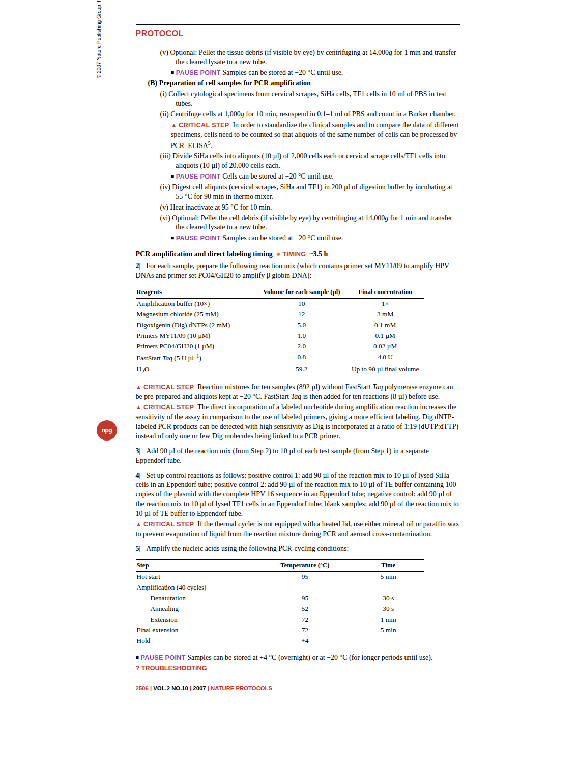PROTOCOL
© 2007 Nature Publishing Group http://www.nature.com/natureprotocols
npg
(v) Optional: Pellet the tissue debris (if visible by eye) by centrifuging at 14,000g for 1 min and transfer the cleared lysate to a new tube.
■ PAUSE POINT Samples can be stored at −20 °C until use.
(B) Preparation of cell samples for PCR amplification
(i) Collect cytological specimens from cervical scrapes, SiHa cells, TF1 cells in 10 ml of PBS in test tubes.
(ii) Centrifuge cells at 1,000g for 10 min, resuspend in 0.1–1 ml of PBS and count in a Burker chamber.
▲ CRITICAL STEP In order to standardize the clinical samples and to compare the data of different specimens, cells need to be counted so that aliquots of the same number of cells can be processed by PCR–ELISA5.
(iii) Divide SiHa cells into aliquots (10 µl) of 2,000 cells each or cervical scrape cells/TF1 cells into aliquots (10 µl) of 20,000 cells each.
■ PAUSE POINT Cells can be stored at −20 °C until use.
(iv) Digest cell aliquots (cervical scrapes, SiHa and TF1) in 200 µl of digestion buffer by incubating at 55 °C for 90 min in thermo mixer.
(v) Heat inactivate at 95 °C for 10 min.
(vi) Optional: Pellet the cell debris (if visible by eye) by centrifuging at 14,000g for 1 min and transfer the cleared lysate to a new tube.
■ PAUSE POINT Samples can be stored at −20 °C until use.
PCR amplification and direct labeling timing ● TIMING ~3.5 h
2| For each sample, prepare the following reaction mix (which contains primer set MY11/09 to amplify HPV DNAs and primer set PC04/GH20 to amplify β globin DNA):
| Reagents | Volume for each sample (µl) | Final concentration |
| --- | --- | --- |
| Amplification buffer (10×) | 10 | 1× |
| Magnesium chloride (25 mM) | 12 | 3 mM |
| Digoxigenin (Dig) dNTPs (2 mM) | 5.0 | 0.1 mM |
| Primers MY11/09 (10 µM) | 1.0 | 0.1 µM |
| Primers PC04/GH20 (1 µM) | 2.0 | 0.02 µM |
| FastStart Taq (5 U µl −1 ) | 0.8 | 4.0 U |
| H 2 O | 59.2 | Up to 90 µl final volume |
▲ CRITICAL STEP Reaction mixtures for ten samples (892 µl) without FastStart Taq polymerase enzyme can be pre-prepared and aliquots kept at −20 °C. FastStart Taq is then added for ten reactions (8 µl) before use.
▲ CRITICAL STEP The direct incorporation of a labeled nucleotide during amplification reaction increases the sensitivity of the assay in comparison to the use of labeled primers, giving a more efficient labeling. Dig dNTP-labeled PCR products can be detected with high sensitivity as Dig is incorporated at a ratio of 1:19 (dUTP:dTTP) instead of only one or few Dig molecules being linked to a PCR primer.
3| Add 90 µl of the reaction mix (from Step 2) to 10 µl of each test sample (from Step 1) in a separate Eppendorf tube.
4| Set up control reactions as follows: positive control 1: add 90 µl of the reaction mix to 10 µl of lysed SiHa cells in an Eppendorf tube; positive control 2: add 90 µl of the reaction mix to 10 µl of TE buffer containing 100 copies of the plasmid with the complete HPV 16 sequence in an Eppendorf tube; negative control: add 90 µl of the reaction mix to 10 µl of lysed TF1 cells in an Eppendorf tube; blank samples: add 90 µl of the reaction mix to 10 µl of TE buffer to Eppendorf tube.
▲ CRITICAL STEP If the thermal cycler is not equipped with a heated lid, use either mineral oil or paraffin wax to prevent evaporation of liquid from the reaction mixture during PCR and aerosol cross-contamination.
5| Amplify the nucleic acids using the following PCR-cycling conditions:
| Step | Temperature (°C) | Time |
| --- | --- | --- |
| Hot start | 95 | 5 min |
| Amplification (40 cycles) | | |
| Denaturation | 95 | 30 s |
| Annealing | 52 | 30 s |
| Extension | 72 | 1 min |
| Final extension | 72 | 5 min |
| Hold | +4 | |
■ PAUSE POINT Samples can be stored at +4 °C (overnight) or at −20 °C (for longer periods until use).
? TROUBLESHOOTING
2506 | VOL.2 NO.10 | 2007 | NATURE PROTOCOLS